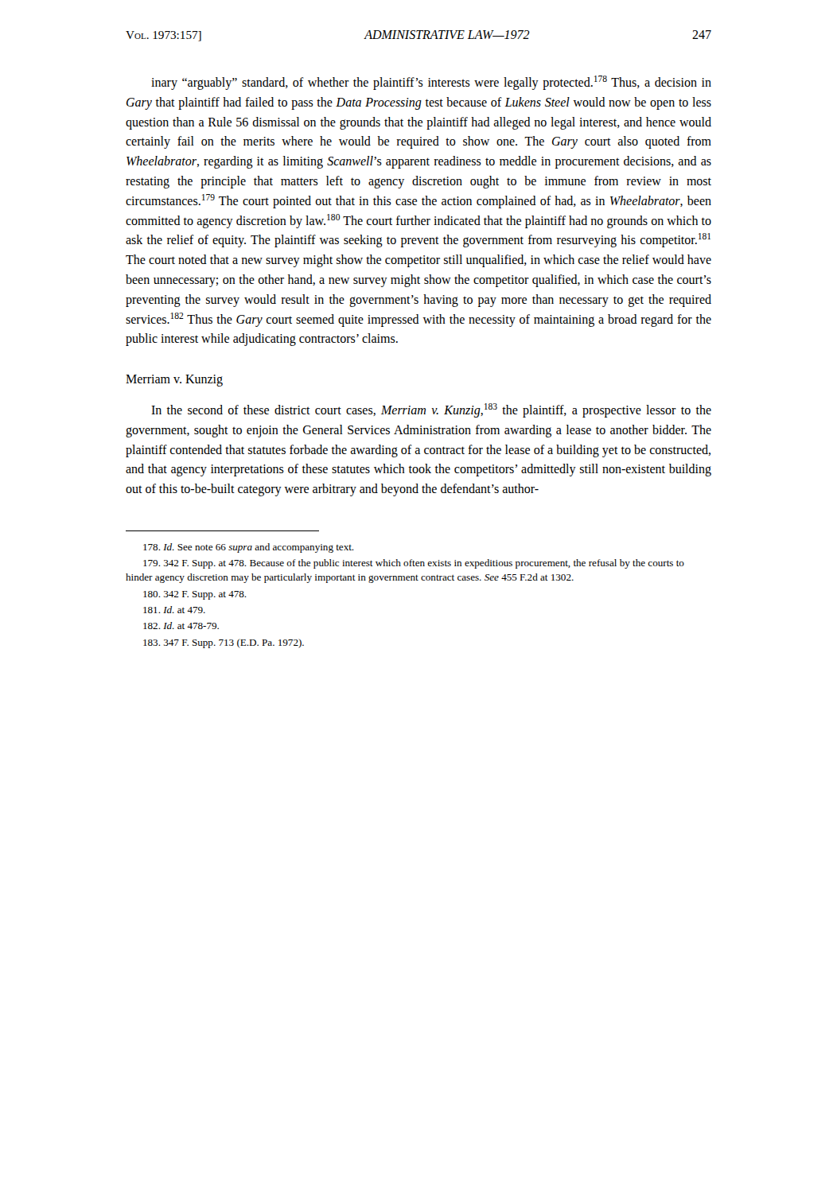Vol. 1973:157]
ADMINISTRATIVE LAW—1972
247
inary “arguably” standard, of whether the plaintiff’s interests were legally protected.178 Thus, a decision in Gary that plaintiff had failed to pass the Data Processing test because of Lukens Steel would now be open to less question than a Rule 56 dismissal on the grounds that the plaintiff had alleged no legal interest, and hence would certainly fail on the merits where he would be required to show one. The Gary court also quoted from Wheelabrator, regarding it as limiting Scanwell’s apparent readiness to meddle in procurement decisions, and as restating the principle that matters left to agency discretion ought to be immune from review in most circumstances.179 The court pointed out that in this case the action complained of had, as in Wheelabrator, been committed to agency discretion by law.180 The court further indicated that the plaintiff had no grounds on which to ask the relief of equity. The plaintiff was seeking to prevent the government from resurveying his competitor.181 The court noted that a new survey might show the competitor still unqualified, in which case the relief would have been unnecessary; on the other hand, a new survey might show the competitor qualified, in which case the court’s preventing the survey would result in the government’s having to pay more than necessary to get the required services.182 Thus the Gary court seemed quite impressed with the necessity of maintaining a broad regard for the public interest while adjudicating contractors’ claims.
Merriam v. Kunzig
In the second of these district court cases, Merriam v. Kunzig,183 the plaintiff, a prospective lessor to the government, sought to enjoin the General Services Administration from awarding a lease to another bidder. The plaintiff contended that statutes forbade the awarding of a contract for the lease of a building yet to be constructed, and that agency interpretations of these statutes which took the competitors’ admittedly still non-existent building out of this to-be-built category were arbitrary and beyond the defendant’s author-
178. Id. See note 66 supra and accompanying text.
179. 342 F. Supp. at 478. Because of the public interest which often exists in expeditious procurement, the refusal by the courts to hinder agency discretion may be particularly important in government contract cases. See 455 F.2d at 1302.
180. 342 F. Supp. at 478.
181. Id. at 479.
182. Id. at 478-79.
183. 347 F. Supp. 713 (E.D. Pa. 1972).